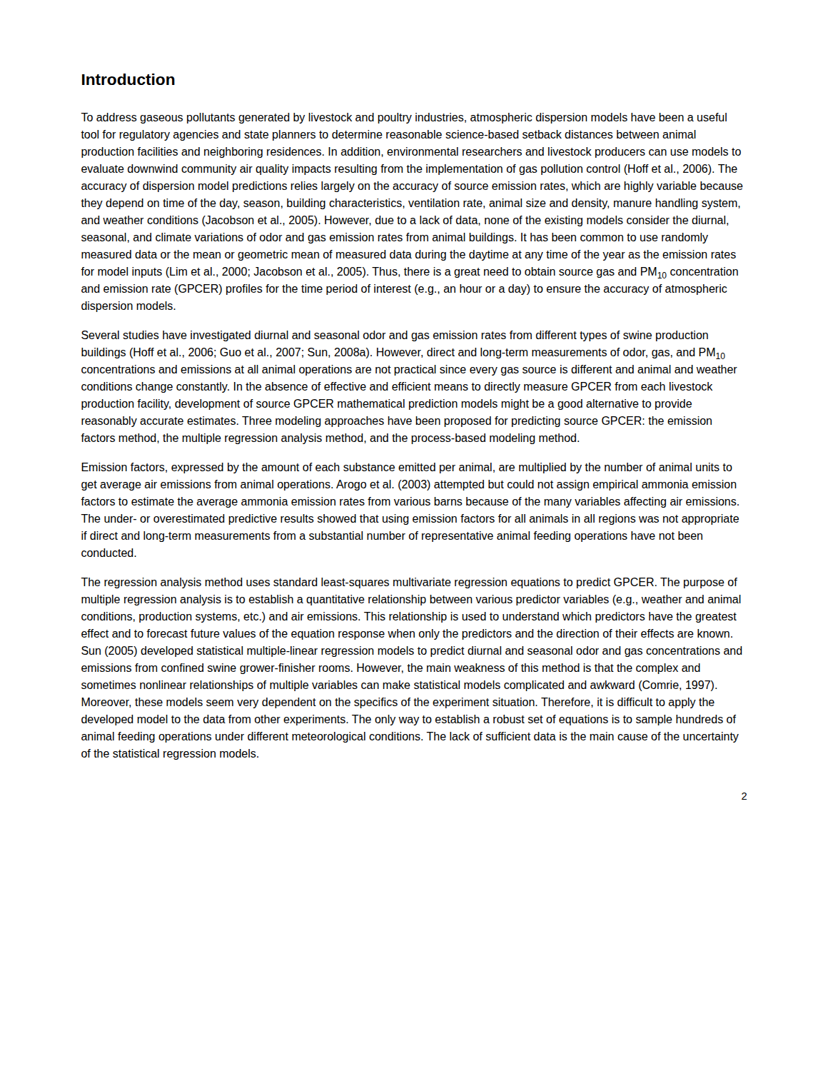Introduction
To address gaseous pollutants generated by livestock and poultry industries, atmospheric dispersion models have been a useful tool for regulatory agencies and state planners to determine reasonable science-based setback distances between animal production facilities and neighboring residences. In addition, environmental researchers and livestock producers can use models to evaluate downwind community air quality impacts resulting from the implementation of gas pollution control (Hoff et al., 2006). The accuracy of dispersion model predictions relies largely on the accuracy of source emission rates, which are highly variable because they depend on time of the day, season, building characteristics, ventilation rate, animal size and density, manure handling system, and weather conditions (Jacobson et al., 2005). However, due to a lack of data, none of the existing models consider the diurnal, seasonal, and climate variations of odor and gas emission rates from animal buildings. It has been common to use randomly measured data or the mean or geometric mean of measured data during the daytime at any time of the year as the emission rates for model inputs (Lim et al., 2000; Jacobson et al., 2005). Thus, there is a great need to obtain source gas and PM10 concentration and emission rate (GPCER) profiles for the time period of interest (e.g., an hour or a day) to ensure the accuracy of atmospheric dispersion models.
Several studies have investigated diurnal and seasonal odor and gas emission rates from different types of swine production buildings (Hoff et al., 2006; Guo et al., 2007; Sun, 2008a). However, direct and long-term measurements of odor, gas, and PM10 concentrations and emissions at all animal operations are not practical since every gas source is different and animal and weather conditions change constantly. In the absence of effective and efficient means to directly measure GPCER from each livestock production facility, development of source GPCER mathematical prediction models might be a good alternative to provide reasonably accurate estimates. Three modeling approaches have been proposed for predicting source GPCER: the emission factors method, the multiple regression analysis method, and the process-based modeling method.
Emission factors, expressed by the amount of each substance emitted per animal, are multiplied by the number of animal units to get average air emissions from animal operations. Arogo et al. (2003) attempted but could not assign empirical ammonia emission factors to estimate the average ammonia emission rates from various barns because of the many variables affecting air emissions. The under- or overestimated predictive results showed that using emission factors for all animals in all regions was not appropriate if direct and long-term measurements from a substantial number of representative animal feeding operations have not been conducted.
The regression analysis method uses standard least-squares multivariate regression equations to predict GPCER. The purpose of multiple regression analysis is to establish a quantitative relationship between various predictor variables (e.g., weather and animal conditions, production systems, etc.) and air emissions. This relationship is used to understand which predictors have the greatest effect and to forecast future values of the equation response when only the predictors and the direction of their effects are known. Sun (2005) developed statistical multiple-linear regression models to predict diurnal and seasonal odor and gas concentrations and emissions from confined swine grower-finisher rooms. However, the main weakness of this method is that the complex and sometimes nonlinear relationships of multiple variables can make statistical models complicated and awkward (Comrie, 1997). Moreover, these models seem very dependent on the specifics of the experiment situation. Therefore, it is difficult to apply the developed model to the data from other experiments. The only way to establish a robust set of equations is to sample hundreds of animal feeding operations under different meteorological conditions. The lack of sufficient data is the main cause of the uncertainty of the statistical regression models.
2